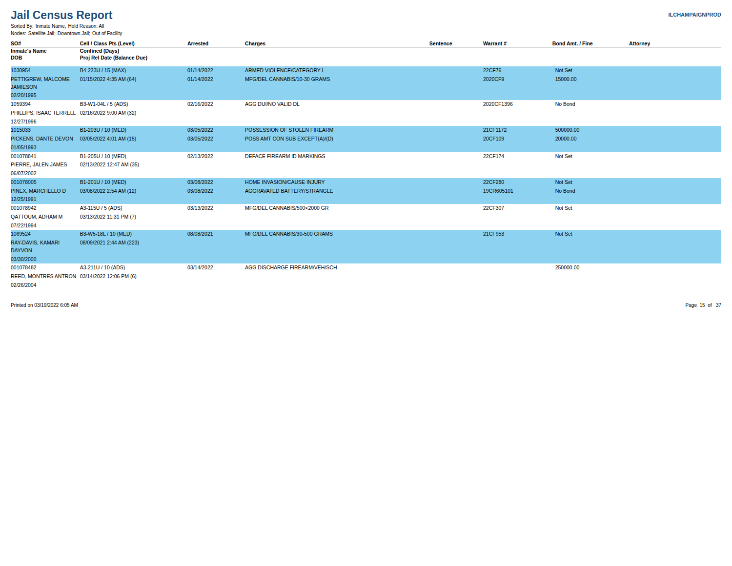Jail Census Report
ILCHAMPAIGNPROD
Sorted By: Inmate Name, Hold Reason: All
Nodes: Satellite Jail; Downtown Jail; Out of Facility
| SO# | Cell / Class Pts (Level) | Arrested | Charges | Sentence | Warrant # | Bond Amt. / Fine | Attorney |
| --- | --- | --- | --- | --- | --- | --- | --- |
| Inmate's Name | Confined (Days) | | | | | | |
| DOB | Proj Rel Date (Balance Due) | | | | | | |
| 1030954 | B4-223U / 15 (MAX) | 01/14/2022 | ARMED VIOLENCE/CATEGORY I | | 22CF76 | Not Set | |
| PETTIGREW, MALCOME JAMIESON | 01/15/2022 4:35 AM (64) | 01/14/2022 | MFG/DEL CANNABIS/10-30 GRAMS | | 2020CF9 | 15000.00 | |
| 02/20/1995 | | | | | | | |
| 1059394 | B3-W1-04L / 5 (ADS) | 02/16/2022 | AGG DUI/NO VALID DL | | 2020CF1396 | No Bond | |
| PHILLIPS, ISAAC TERRELL | 02/16/2022 9:00 AM (32) | | | | | | |
| 12/27/1996 | | | | | | | |
| 1015033 | B1-203U / 10 (MED) | 03/05/2022 | POSSESSION OF STOLEN FIREARM | | 21CF1172 | 500000.00 | |
| PICKENS, DANTE DEVON | 03/05/2022 4:01 AM (15) | 03/05/2022 | POSS AMT CON SUB EXCEPT(A)/(D) | | 20CF109 | 20000.00 | |
| 01/05/1993 | | | | | | | |
| 001078841 | B1-205U / 10 (MED) | 02/13/2022 | DEFACE FIREARM ID MARKINGS | | 22CF174 | Not Set | |
| PIERRE, JALEN JAMES | 02/13/2022 12:47 AM (35) | | | | | | |
| 06/07/2002 | | | | | | | |
| 001078005 | B1-201U / 10 (MED) | 03/08/2022 | HOME INVASION/CAUSE INJURY | | 22CF280 | Not Set | |
| PINEX, MARCHELLO D | 03/08/2022 2:54 AM (12) | 03/08/2022 | AGGRAVATED BATTERY/STRANGLE | | 19CR605101 | No Bond | |
| 12/25/1991 | | | | | | | |
| 001078942 | A3-115U / 5 (ADS) | 03/13/2022 | MFG/DEL CANNABIS/500<2000 GR | | 22CF307 | Not Set | |
| QATTOUM, ADHAM M | 03/13/2022 11:31 PM (7) | | | | | | |
| 07/22/1994 | | | | | | | |
| 1069524 | B3-W5-18L / 10 (MED) | 08/08/2021 | MFG/DEL CANNABIS/30-500 GRAMS | | 21CF953 | Not Set | |
| RAY-DAVIS, KAMARI DAYVON | 08/09/2021 2:44 AM (223) | | | | | | |
| 03/30/2000 | | | | | | | |
| 001078482 | A3-211U / 10 (ADS) | 03/14/2022 | AGG DISCHARGE FIREARM/VEH/SCH | | | 250000.00 | |
| REED, MONTRES ANTRON | 03/14/2022 12:06 PM (6) | | | | | | |
| 02/26/2004 | | | | | | | |
Printed on 03/19/2022 6:05 AM
Page 15 of 37